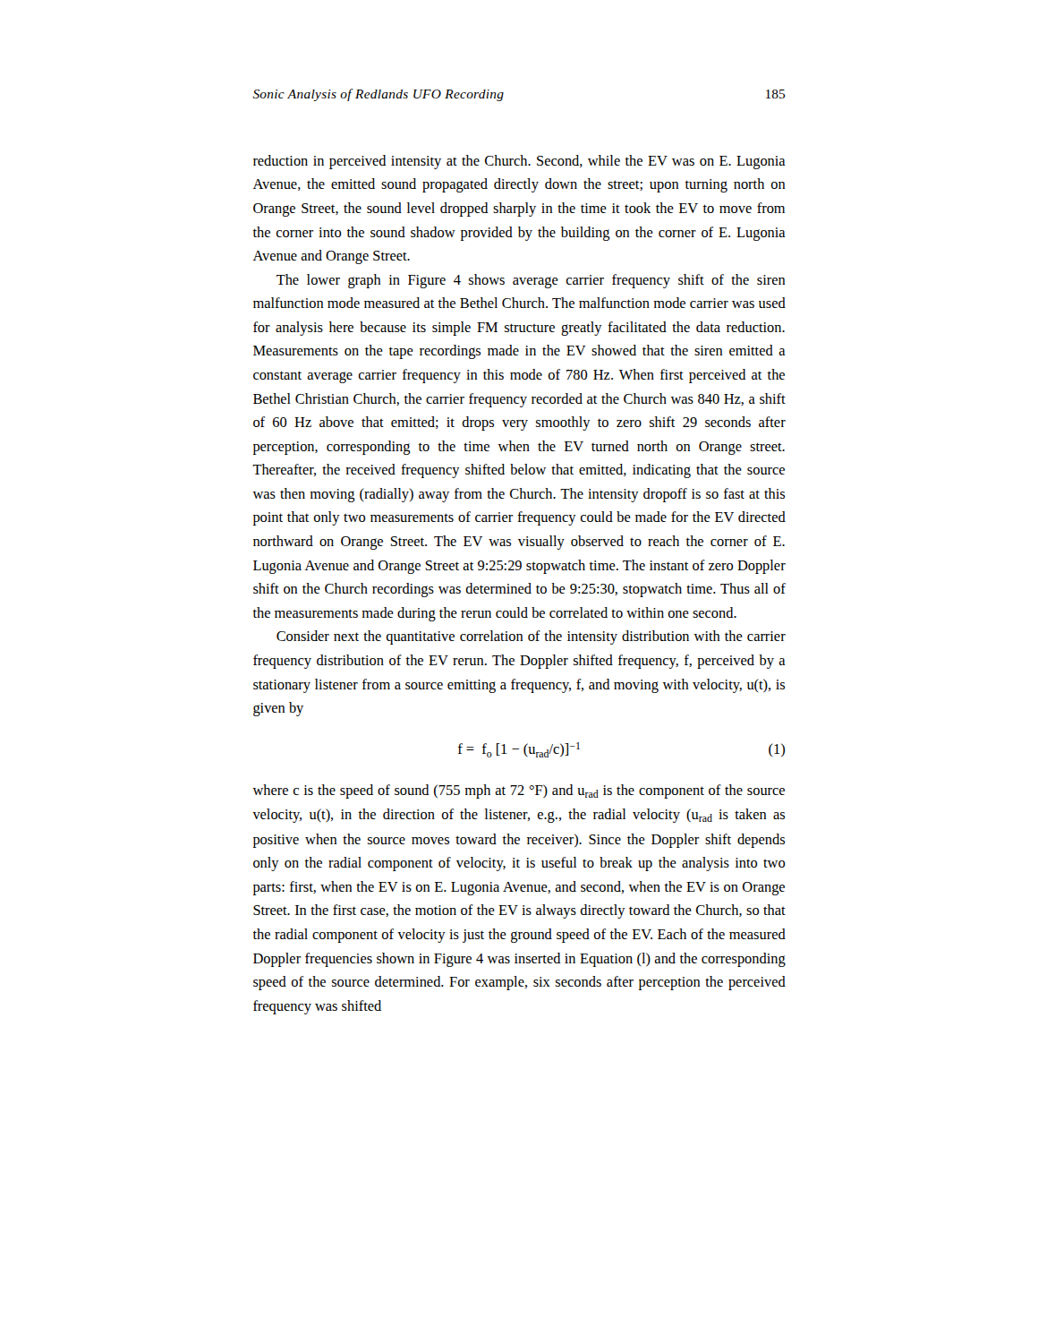Sonic Analysis of Redlands UFO Recording 185
reduction in perceived intensity at the Church. Second, while the EV was on E. Lugonia Avenue, the emitted sound propagated directly down the street; upon turning north on Orange Street, the sound level dropped sharply in the time it took the EV to move from the corner into the sound shadow provided by the building on the corner of E. Lugonia Avenue and Orange Street.
The lower graph in Figure 4 shows average carrier frequency shift of the siren malfunction mode measured at the Bethel Church. The malfunction mode carrier was used for analysis here because its simple FM structure greatly facilitated the data reduction. Measurements on the tape recordings made in the EV showed that the siren emitted a constant average carrier frequency in this mode of 780 Hz. When first perceived at the Bethel Christian Church, the carrier frequency recorded at the Church was 840 Hz, a shift of 60 Hz above that emitted; it drops very smoothly to zero shift 29 seconds after perception, corresponding to the time when the EV turned north on Orange street. Thereafter, the received frequency shifted below that emitted, indicating that the source was then moving (radially) away from the Church. The intensity dropoff is so fast at this point that only two measurements of carrier frequency could be made for the EV directed northward on Orange Street. The EV was visually observed to reach the corner of E. Lugonia Avenue and Orange Street at 9:25:29 stopwatch time. The instant of zero Doppler shift on the Church recordings was determined to be 9:25:30, stopwatch time. Thus all of the measurements made during the rerun could be correlated to within one second.
Consider next the quantitative correlation of the intensity distribution with the carrier frequency distribution of the EV rerun. The Doppler shifted frequency, f, perceived by a stationary listener from a source emitting a frequency, f, and moving with velocity, u(t), is given by
f = fo [1 − (urad/c)]−1 (1)
where c is the speed of sound (755 mph at 72 °F) and urad is the component of the source velocity, u(t), in the direction of the listener, e.g., the radial velocity (urad is taken as positive when the source moves toward the receiver). Since the Doppler shift depends only on the radial component of velocity, it is useful to break up the analysis into two parts: first, when the EV is on E. Lugonia Avenue, and second, when the EV is on Orange Street. In the first case, the motion of the EV is always directly toward the Church, so that the radial component of velocity is just the ground speed of the EV. Each of the measured Doppler frequencies shown in Figure 4 was inserted in Equation (l) and the corresponding speed of the source determined. For example, six seconds after perception the perceived frequency was shifted